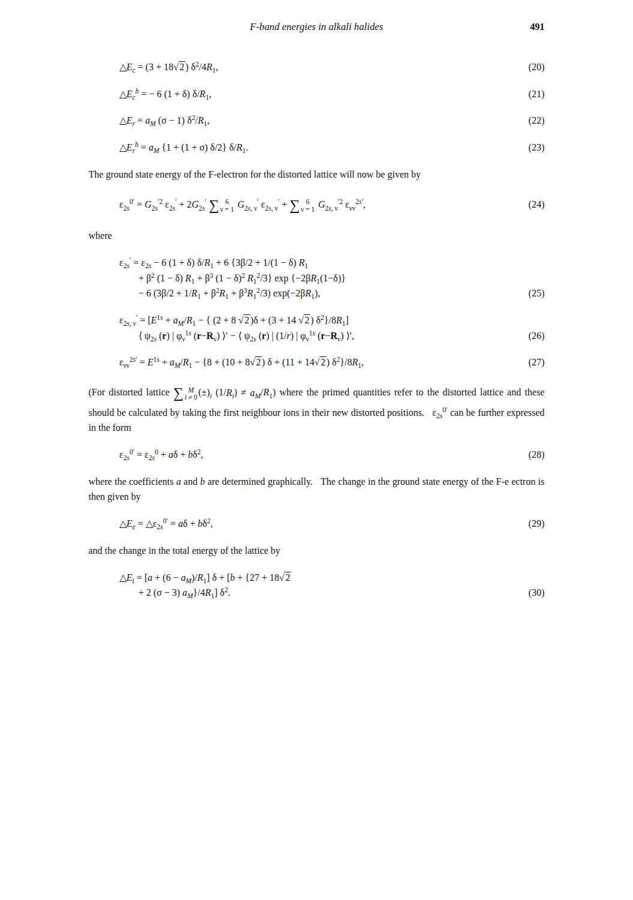491 F-band energies in alkali halides 491
△Ec = (3 + 182) δ2/4R1,
(20)
△Ech = − 6 (1 + δ) δ/R1,
(21)
△Er = aM (σ − 1) δ2/R1,
(22)
△Erh = aM {1 + (1 + σ) δ/2} δ/R1.
(23)
The ground state energy of the F-electron for the distorted lattice will now be given by
ε2s0′ = G2s′2 ε2s′ + 2G2s′ ∑6
ν = 1 G2s, ν′ ε2s, ν′ + ∑6
ν = 1 G2s, ν′2 ενν2s′,
(24)
where
ε2s′ = ε2s − 6 (1 + δ) δ/R1 + 6 {3β/2 + 1/(1 − δ) R1
+ β2 (1 − δ) R1 + β3 (1 − δ)2 R12/3} exp {−2βR1(1−δ)}
− 6 (3β/2 + 1/R1 + β2R1 + β3R12/3) exp(−2βR1),
(25)
ε2s, ν′ = [E1s + aM/R1 − { (2 + 8 2)δ + (3 + 14 2) δ2}/8R1]
⟨ ψ2s (r) | φν1s (r−Rν) ⟩′ − ⟨ ψ2s (r) | (1/r) | φν1s (r−Rν) ⟩′,
(26)
ενν2s′ = E1s + aM/R1 − {8 + (10 + 82) δ + (11 + 142) δ2}/8R1,
(27)
(For distorted lattice ∑M
i ≠ 0(±)i (1/Ri) ≠ aM/R1) where the primed quantities refer to the distorted lattice and these should be calculated by taking the first neighbour ions in their new distorted positions. ε2s0′ can be further expressed in the form
ε2s0′ = ε2s0 + aδ + bδ2,
(28)
where the coefficients a and b are determined graphically. The change in the ground state energy of the F-e ectron is then given by
△Ee = △ε2s0′ = aδ + bδ2,
(29)
and the change in the total energy of the lattice by
△Et = [a + (6 − aM)/R1] δ + [b + {27 + 182
+ 2 (σ − 3) aM}/4R1] δ2.
(30)